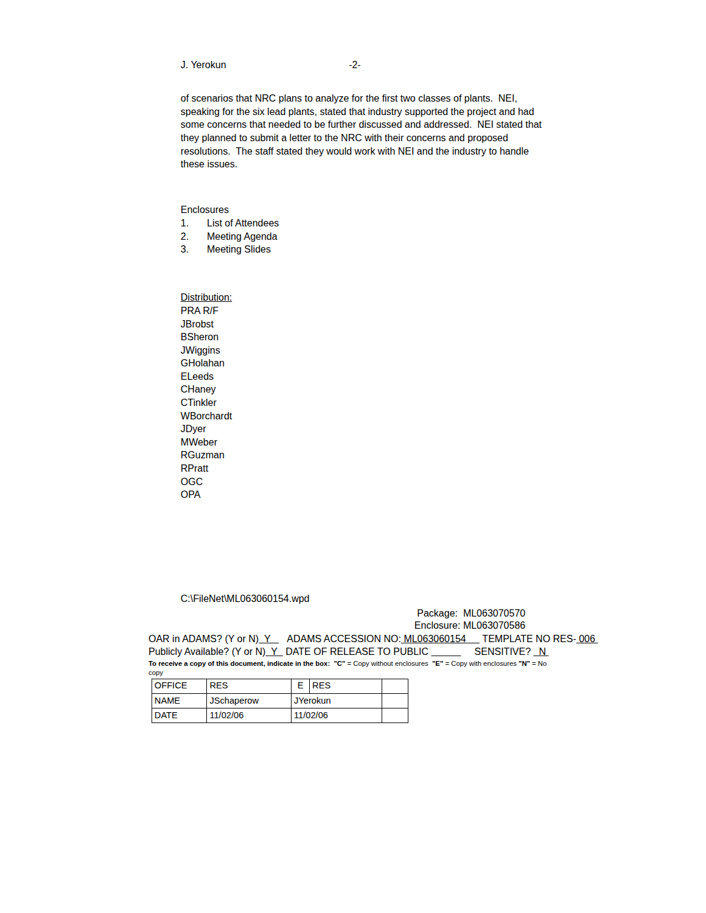J. Yerokun -2-
of scenarios that NRC plans to analyze for the first two classes of plants. NEI, speaking for the six lead plants, stated that industry supported the project and had some concerns that needed to be further discussed and addressed. NEI stated that they planned to submit a letter to the NRC with their concerns and proposed resolutions. The staff stated they would work with NEI and the industry to handle these issues.
Enclosures
1. List of Attendees
2. Meeting Agenda
3. Meeting Slides
Distribution:
PRA R/F
JBrobst
BSheron
JWiggins
GHolahan
ELeeds
CHaney
CTinkler
WBorchardt
JDyer
MWeber
RGuzman
RPratt
OGC
OPA
C:\FileNet\ML063060154.wpd
Package: ML063070570
Enclosure: ML063070586
OAR in ADAMS? (Y or N) Y ADAMS ACCESSION NO: ML063060154 TEMPLATE NO RES- 006
Publicly Available? (Y or N) Y DATE OF RELEASE TO PUBLIC SENSITIVE? N
To receive a copy of this document, indicate in the box: "C" = Copy without enclosures "E" = Copy with enclosures "N" = No copy
| OFFICE | RES | E | RES | |
| NAME | JSchaperow | JYerokun | |
| DATE | 11/02/06 | 11/02/06 | |